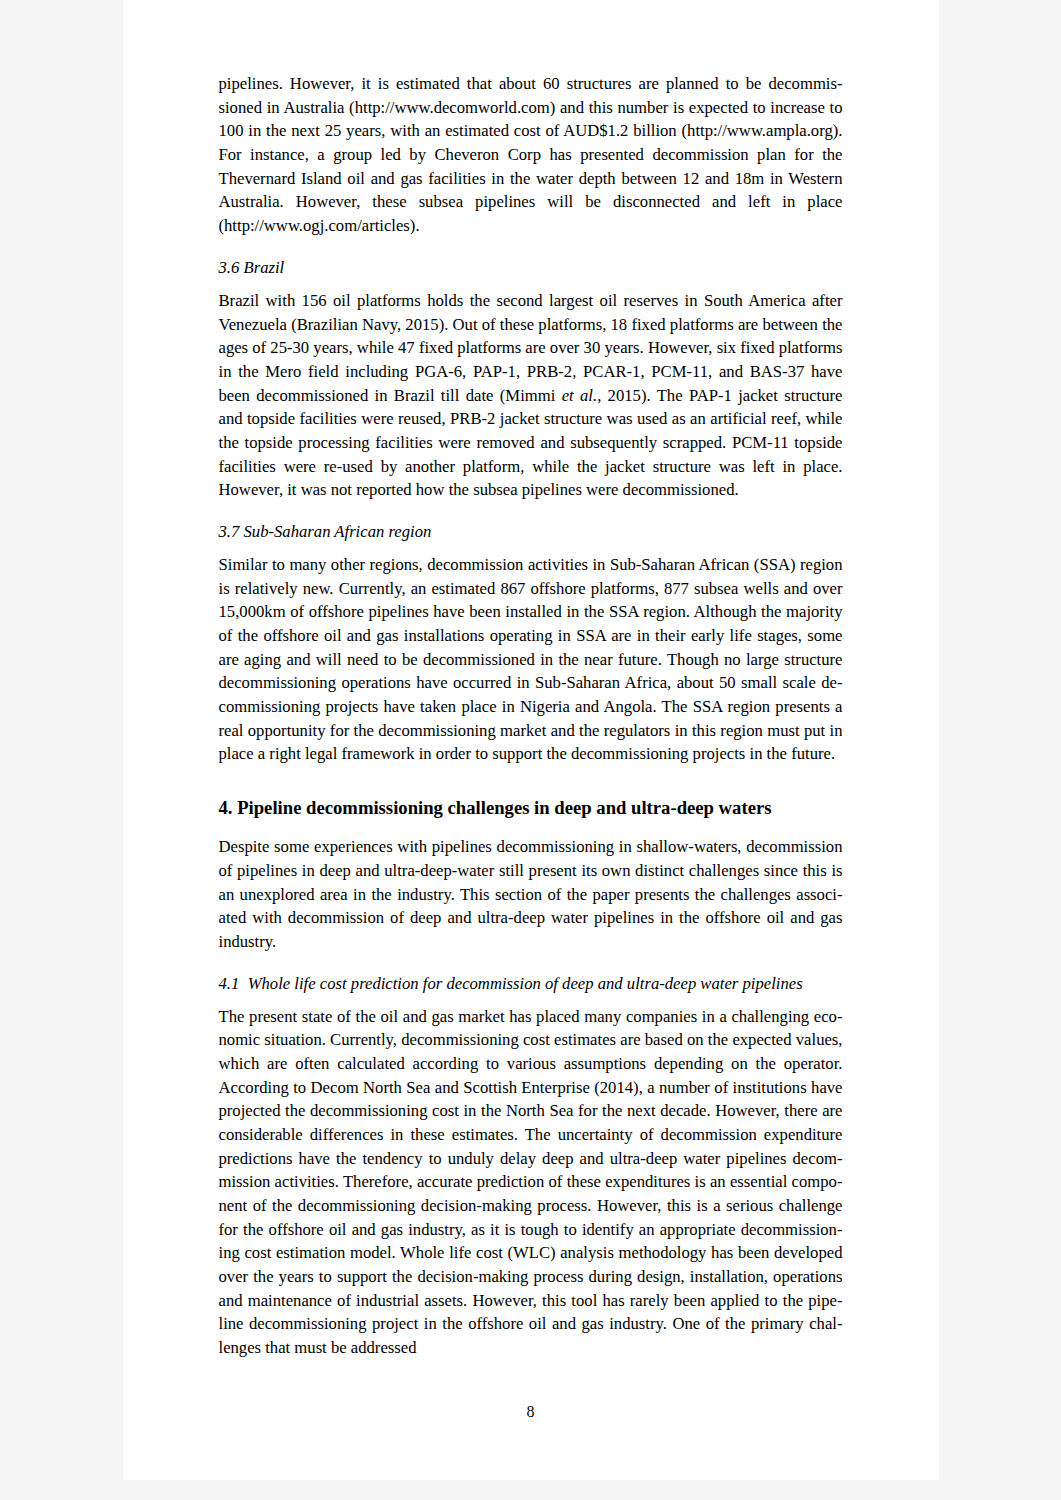pipelines. However, it is estimated that about 60 structures are planned to be decommissioned in Australia (http://www.decomworld.com) and this number is expected to increase to 100 in the next 25 years, with an estimated cost of AUD$1.2 billion (http://www.ampla.org). For instance, a group led by Cheveron Corp has presented decommission plan for the Thevernard Island oil and gas facilities in the water depth between 12 and 18m in Western Australia. However, these subsea pipelines will be disconnected and left in place (http://www.ogj.com/articles).
3.6 Brazil
Brazil with 156 oil platforms holds the second largest oil reserves in South America after Venezuela (Brazilian Navy, 2015). Out of these platforms, 18 fixed platforms are between the ages of 25-30 years, while 47 fixed platforms are over 30 years. However, six fixed platforms in the Mero field including PGA-6, PAP-1, PRB-2, PCAR-1, PCM-11, and BAS-37 have been decommissioned in Brazil till date (Mimmi et al., 2015). The PAP-1 jacket structure and topside facilities were reused, PRB-2 jacket structure was used as an artificial reef, while the topside processing facilities were removed and subsequently scrapped. PCM-11 topside facilities were re-used by another platform, while the jacket structure was left in place. However, it was not reported how the subsea pipelines were decommissioned.
3.7 Sub-Saharan African region
Similar to many other regions, decommission activities in Sub-Saharan African (SSA) region is relatively new. Currently, an estimated 867 offshore platforms, 877 subsea wells and over 15,000km of offshore pipelines have been installed in the SSA region. Although the majority of the offshore oil and gas installations operating in SSA are in their early life stages, some are aging and will need to be decommissioned in the near future. Though no large structure decommissioning operations have occurred in Sub-Saharan Africa, about 50 small scale decommissioning projects have taken place in Nigeria and Angola. The SSA region presents a real opportunity for the decommissioning market and the regulators in this region must put in place a right legal framework in order to support the decommissioning projects in the future.
4. Pipeline decommissioning challenges in deep and ultra-deep waters
Despite some experiences with pipelines decommissioning in shallow-waters, decommission of pipelines in deep and ultra-deep-water still present its own distinct challenges since this is an unexplored area in the industry. This section of the paper presents the challenges associated with decommission of deep and ultra-deep water pipelines in the offshore oil and gas industry.
4.1 Whole life cost prediction for decommission of deep and ultra-deep water pipelines
The present state of the oil and gas market has placed many companies in a challenging economic situation. Currently, decommissioning cost estimates are based on the expected values, which are often calculated according to various assumptions depending on the operator. According to Decom North Sea and Scottish Enterprise (2014), a number of institutions have projected the decommissioning cost in the North Sea for the next decade. However, there are considerable differences in these estimates. The uncertainty of decommission expenditure predictions have the tendency to unduly delay deep and ultra-deep water pipelines decommission activities. Therefore, accurate prediction of these expenditures is an essential component of the decommissioning decision-making process. However, this is a serious challenge for the offshore oil and gas industry, as it is tough to identify an appropriate decommissioning cost estimation model. Whole life cost (WLC) analysis methodology has been developed over the years to support the decision-making process during design, installation, operations and maintenance of industrial assets. However, this tool has rarely been applied to the pipeline decommissioning project in the offshore oil and gas industry. One of the primary challenges that must be addressed
8